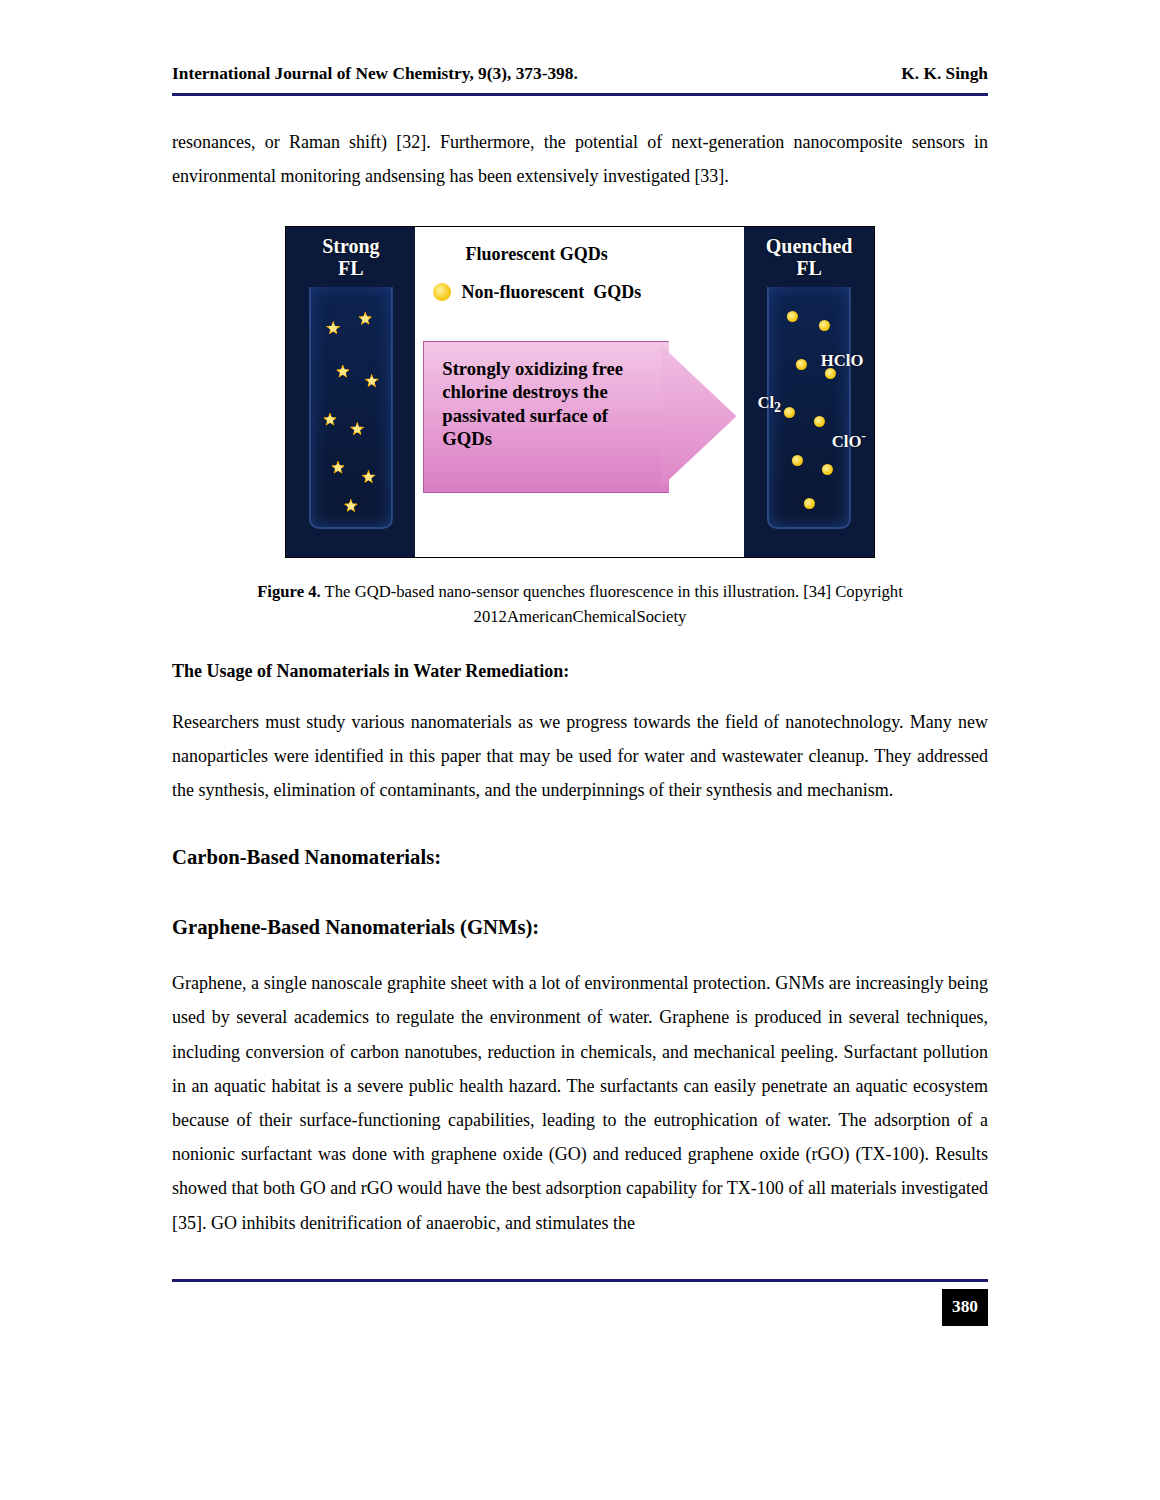International Journal of New Chemistry, 9(3), 373-398. K. K. Singh
resonances, or Raman shift) [32]. Furthermore, the potential of next-generation nanocomposite sensors in environmental monitoring andsensing has been extensively investigated [33].
Strong
FL
Fluorescent GQDs
Non-fluorescent GQDs
Strongly oxidizing free chlorine destroys the passivated surface of GQDs
Quenched
FL
HClO Cl2 ClO-
Figure 4. The GQD-based nano-sensor quenches fluorescence in this illustration. [34] Copyright 2012AmericanChemicalSociety
The Usage of Nanomaterials in Water Remediation:
Researchers must study various nanomaterials as we progress towards the field of nanotechnology. Many new nanoparticles were identified in this paper that may be used for water and wastewater cleanup. They addressed the synthesis, elimination of contaminants, and the underpinnings of their synthesis and mechanism.
Carbon-Based Nanomaterials:
Graphene-Based Nanomaterials (GNMs):
Graphene, a single nanoscale graphite sheet with a lot of environmental protection. GNMs are increasingly being used by several academics to regulate the environment of water. Graphene is produced in several techniques, including conversion of carbon nanotubes, reduction in chemicals, and mechanical peeling. Surfactant pollution in an aquatic habitat is a severe public health hazard. The surfactants can easily penetrate an aquatic ecosystem because of their surface-functioning capabilities, leading to the eutrophication of water. The adsorption of a nonionic surfactant was done with graphene oxide (GO) and reduced graphene oxide (rGO) (TX-100). Results showed that both GO and rGO would have the best adsorption capability for TX-100 of all materials investigated [35]. GO inhibits denitrification of anaerobic, and stimulates the
380